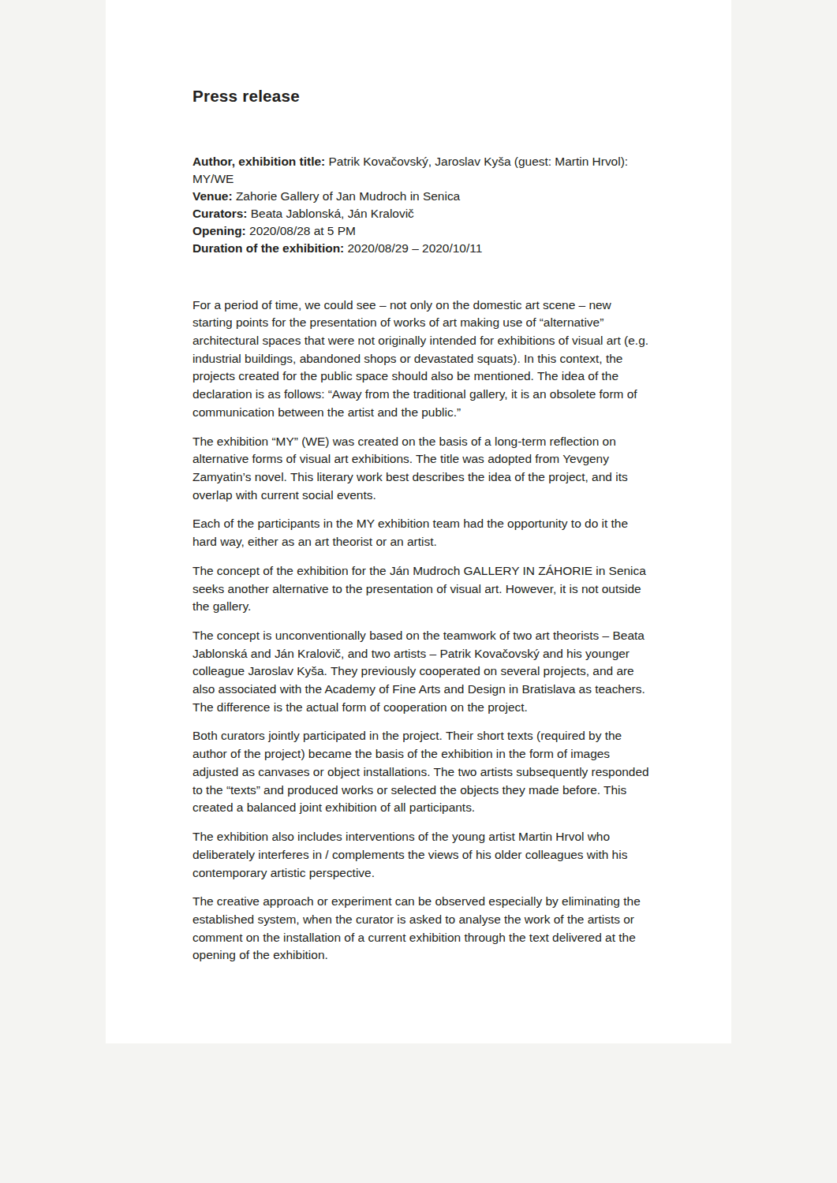Press release
Author, exhibition title: Patrik Kovačovský, Jaroslav Kyša (guest: Martin Hrvol): MY/WE
Venue: Zahorie Gallery of Jan Mudroch in Senica
Curators: Beata Jablonská, Ján Kralovič
Opening: 2020/08/28 at 5 PM
Duration of the exhibition: 2020/08/29 – 2020/10/11
For a period of time, we could see – not only on the domestic art scene – new starting points for the presentation of works of art making use of “alternative” architectural spaces that were not originally intended for exhibitions of visual art (e.g. industrial buildings, abandoned shops or devastated squats). In this context, the projects created for the public space should also be mentioned. The idea of the declaration is as follows: “Away from the traditional gallery, it is an obsolete form of communication between the artist and the public.”
The exhibition “MY” (WE) was created on the basis of a long-term reflection on alternative forms of visual art exhibitions. The title was adopted from Yevgeny Zamyatin’s novel. This literary work best describes the idea of the project, and its overlap with current social events.
Each of the participants in the MY exhibition team had the opportunity to do it the hard way, either as an art theorist or an artist.
The concept of the exhibition for the Ján Mudroch GALLERY IN ZÁHORIE in Senica seeks another alternative to the presentation of visual art. However, it is not outside the gallery.
The concept is unconventionally based on the teamwork of two art theorists – Beata Jablonská and Ján Kralovič, and two artists – Patrik Kovačovský and his younger colleague Jaroslav Kyša. They previously cooperated on several projects, and are also associated with the Academy of Fine Arts and Design in Bratislava as teachers. The difference is the actual form of cooperation on the project.
Both curators jointly participated in the project. Their short texts (required by the author of the project) became the basis of the exhibition in the form of images adjusted as canvases or object installations. The two artists subsequently responded to the “texts” and produced works or selected the objects they made before. This created a balanced joint exhibition of all participants.
The exhibition also includes interventions of the young artist Martin Hrvol who deliberately interferes in / complements the views of his older colleagues with his contemporary artistic perspective.
The creative approach or experiment can be observed especially by eliminating the established system, when the curator is asked to analyse the work of the artists or comment on the installation of a current exhibition through the text delivered at the opening of the exhibition.